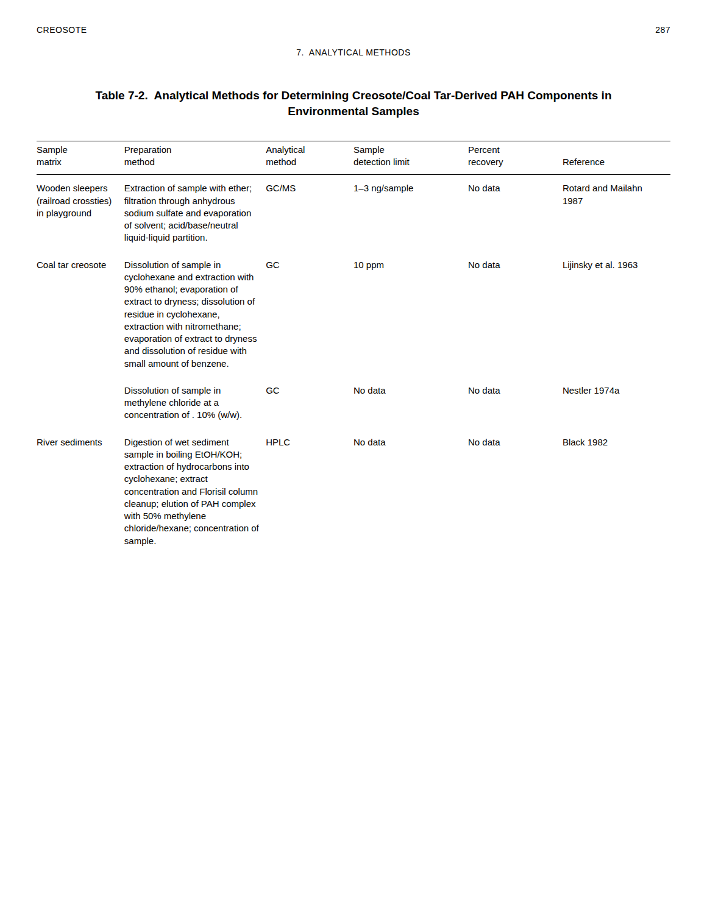CREOSOTE 287
7. ANALYTICAL METHODS
Table 7-2. Analytical Methods for Determining Creosote/Coal Tar-Derived PAH Components in Environmental Samples
| Sample matrix | Preparation method | Analytical method | Sample detection limit | Percent recovery | Reference |
| --- | --- | --- | --- | --- | --- |
| Wooden sleepers (railroad crossties) in playground | Extraction of sample with ether; filtration through anhydrous sodium sulfate and evaporation of solvent; acid/base/neutral liquid-liquid partition. | GC/MS | 1–3 ng/sample | No data | Rotard and Mailahn 1987 |
| Coal tar creosote | Dissolution of sample in cyclohexane and extraction with 90% ethanol; evaporation of extract to dryness; dissolution of residue in cyclohexane, extraction with nitromethane; evaporation of extract to dryness and dissolution of residue with small amount of benzene. | GC | 10 ppm | No data | Lijinsky et al. 1963 |
| | Dissolution of sample in methylene chloride at a concentration of . 10% (w/w). | GC | No data | No data | Nestler 1974a |
| River sediments | Digestion of wet sediment sample in boiling EtOH/KOH; extraction of hydrocarbons into cyclohexane; extract concentration and Florisil column cleanup; elution of PAH complex with 50% methylene chloride/hexane; concentration of sample. | HPLC | No data | No data | Black 1982 |